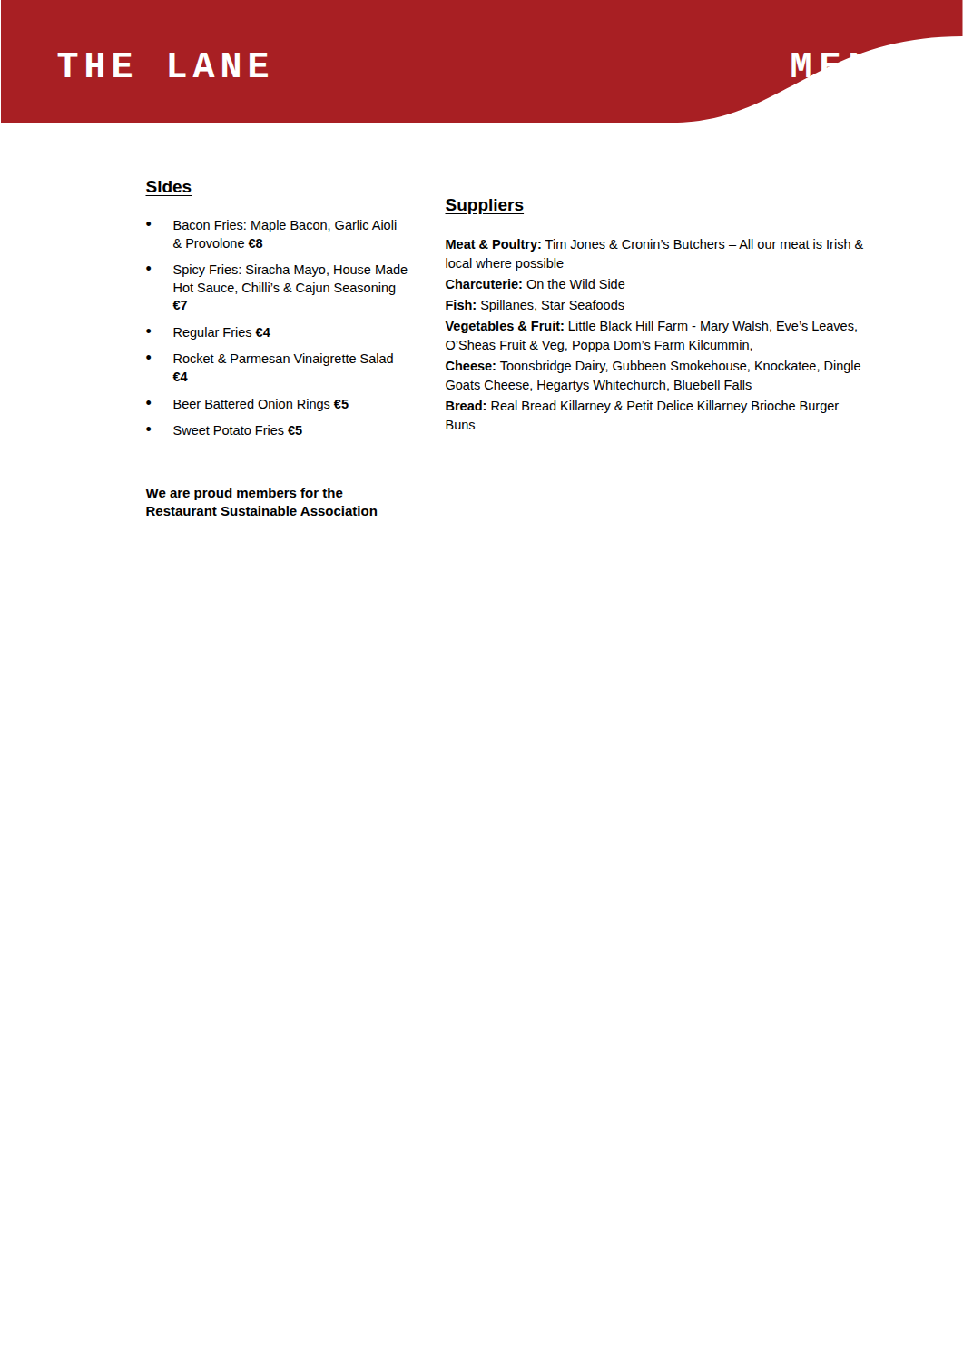THE LANE
MENU
Sides
Bacon Fries: Maple Bacon, Garlic Aioli & Provolone €8
Spicy Fries: Siracha Mayo, House Made Hot Sauce, Chilli’s & Cajun Seasoning €7
Regular Fries €4
Rocket & Parmesan Vinaigrette Salad €4
Beer Battered Onion Rings €5
Sweet Potato Fries €5
We are proud members for the
Restaurant Sustainable Association
Suppliers
Meat & Poultry: Tim Jones & Cronin’s Butchers – All our meat is Irish & local where possible
Charcuterie: On the Wild Side
Fish: Spillanes, Star Seafoods
Vegetables & Fruit: Little Black Hill Farm - Mary Walsh, Eve’s Leaves, O’Sheas Fruit & Veg, Poppa Dom’s Farm Kilcummin,
Cheese: Toonsbridge Dairy, Gubbeen Smokehouse, Knockatee, Dingle Goats Cheese, Hegartys Whitechurch, Bluebell Falls
Bread: Real Bread Killarney & Petit Delice Killarney Brioche Burger Buns